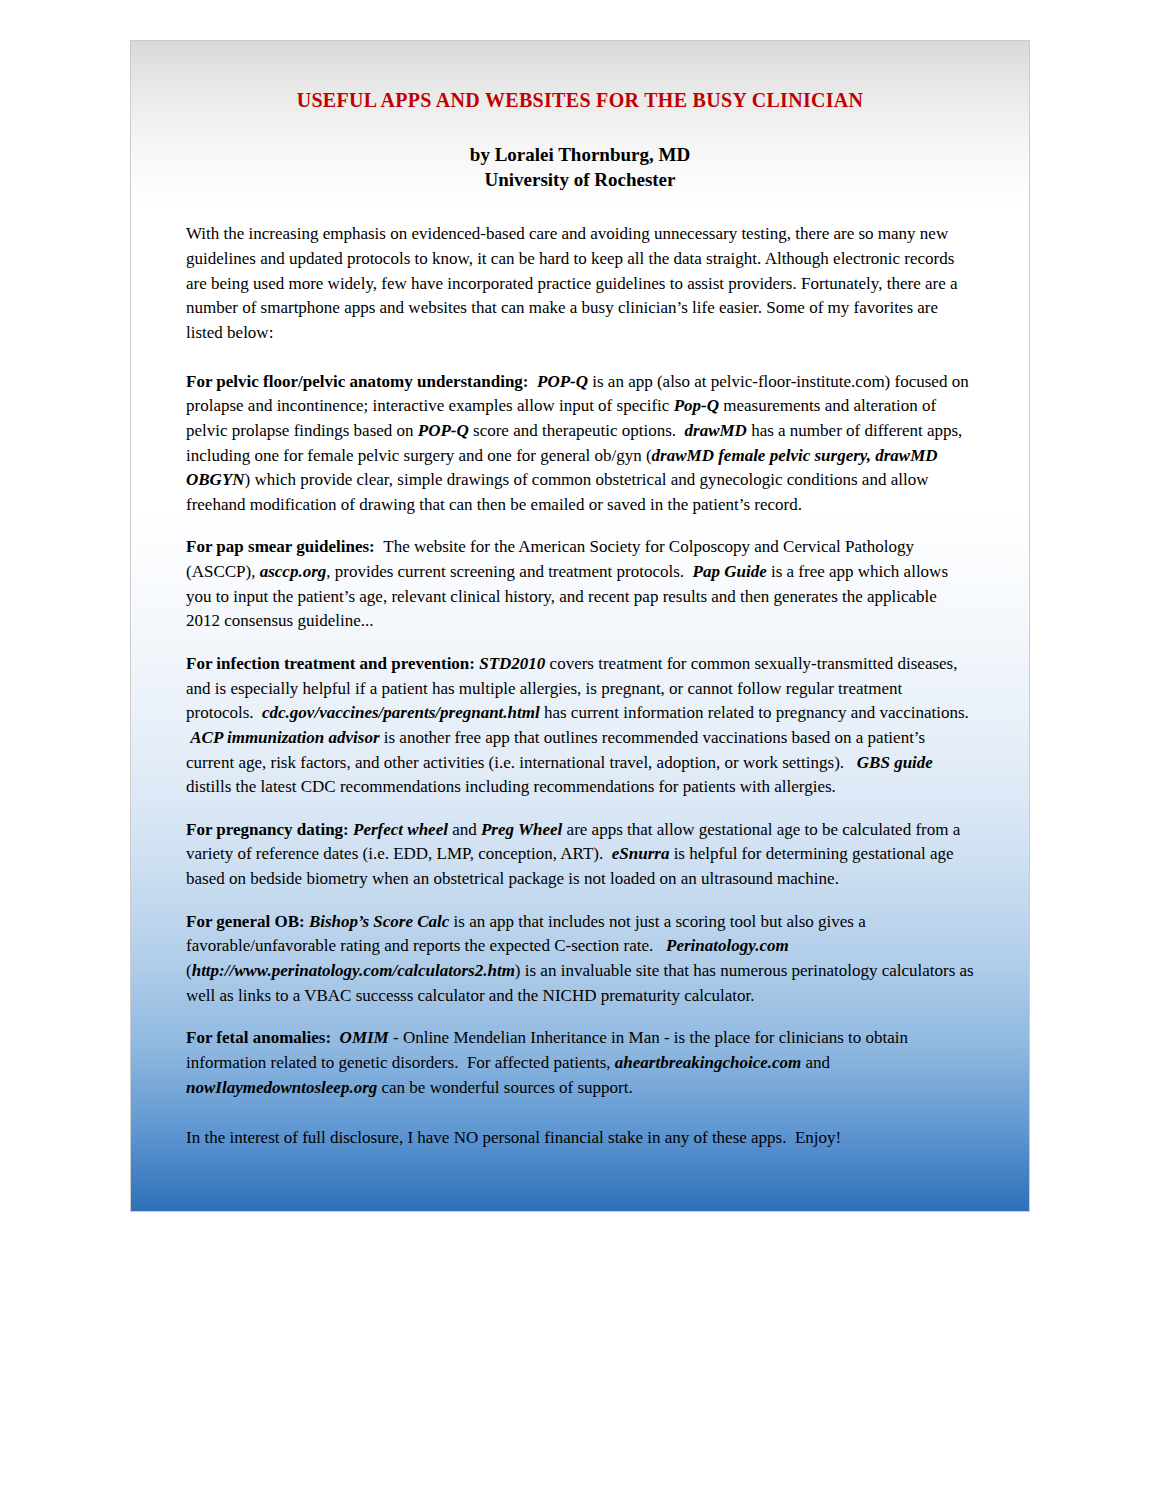USEFUL APPS AND WEBSITES FOR THE BUSY CLINICIAN
by Loralei Thornburg, MD
University of Rochester
With the increasing emphasis on evidenced-based care and avoiding unnecessary testing, there are so many new guidelines and updated protocols to know, it can be hard to keep all the data straight. Although electronic records are being used more widely, few have incorporated practice guidelines to assist providers. Fortunately, there are a number of smartphone apps and websites that can make a busy clinician’s life easier. Some of my favorites are listed below:
For pelvic floor/pelvic anatomy understanding: POP-Q is an app (also at pelvic-floor-institute.com) focused on prolapse and incontinence; interactive examples allow input of specific Pop-Q measurements and alteration of pelvic prolapse findings based on POP-Q score and therapeutic options. drawMD has a number of different apps, including one for female pelvic surgery and one for general ob/gyn (drawMD female pelvic surgery, drawMD OBGYN) which provide clear, simple drawings of common obstetrical and gynecologic conditions and allow freehand modification of drawing that can then be emailed or saved in the patient’s record.
For pap smear guidelines: The website for the American Society for Colposcopy and Cervical Pathology (ASCCP), asccp.org, provides current screening and treatment protocols. Pap Guide is a free app which allows you to input the patient’s age, relevant clinical history, and recent pap results and then generates the applicable 2012 consensus guideline...
For infection treatment and prevention: STD2010 covers treatment for common sexually-transmitted diseases, and is especially helpful if a patient has multiple allergies, is pregnant, or cannot follow regular treatment protocols. cdc.gov/vaccines/parents/pregnant.html has current information related to pregnancy and vaccinations. ACP immunization advisor is another free app that outlines recommended vaccinations based on a patient’s current age, risk factors, and other activities (i.e. international travel, adoption, or work settings). GBS guide distills the latest CDC recommendations including recommendations for patients with allergies.
For pregnancy dating: Perfect wheel and Preg Wheel are apps that allow gestational age to be calculated from a variety of reference dates (i.e. EDD, LMP, conception, ART). eSnurra is helpful for determining gestational age based on bedside biometry when an obstetrical package is not loaded on an ultrasound machine.
For general OB: Bishop’s Score Calc is an app that includes not just a scoring tool but also gives a favorable/unfavorable rating and reports the expected C-section rate. Perinatology.com (http://www.perinatology.com/calculators2.htm) is an invaluable site that has numerous perinatology calculators as well as links to a VBAC successs calculator and the NICHD prematurity calculator.
For fetal anomalies: OMIM - Online Mendelian Inheritance in Man - is the place for clinicians to obtain information related to genetic disorders. For affected patients, aheartbreakingchoice.com and nowIlaymedowntosleep.org can be wonderful sources of support.
In the interest of full disclosure, I have NO personal financial stake in any of these apps. Enjoy!